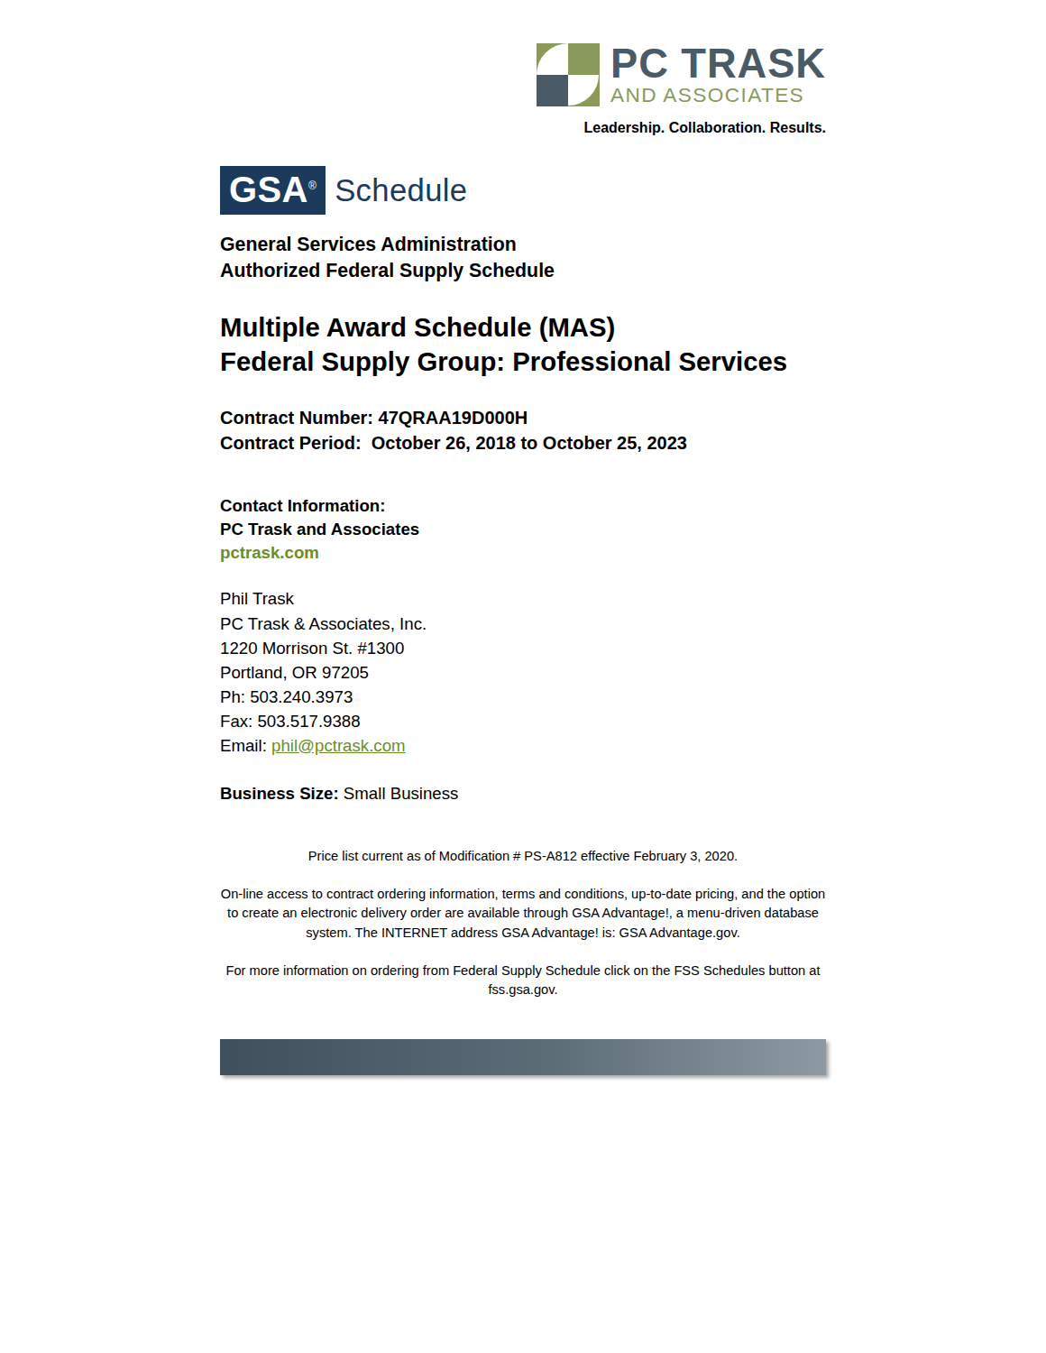PC TRASK
AND ASSOCIATES
Leadership. Collaboration. Results.
GSA®
Schedule
General Services Administration
Authorized Federal Supply Schedule
Multiple Award Schedule (MAS)
Federal Supply Group: Professional Services
Contract Number: 47QRAA19D000H
Contract Period: October 26, 2018 to October 25, 2023
Contact Information:
PC Trask and Associates
pctrask.com
Phil Trask
PC Trask & Associates, Inc.
1220 Morrison St. #1300
Portland, OR 97205
Ph: 503.240.3973
Fax: 503.517.9388
Email: phil@pctrask.com
Business Size: Small Business
Price list current as of Modification # PS-A812 effective February 3, 2020.
On-line access to contract ordering information, terms and conditions, up-to-date pricing, and the option to create an electronic delivery order are available through GSA Advantage!, a menu-driven database system. The INTERNET address GSA Advantage! is: GSA Advantage.gov.
For more information on ordering from Federal Supply Schedule click on the FSS Schedules button at fss.gsa.gov.